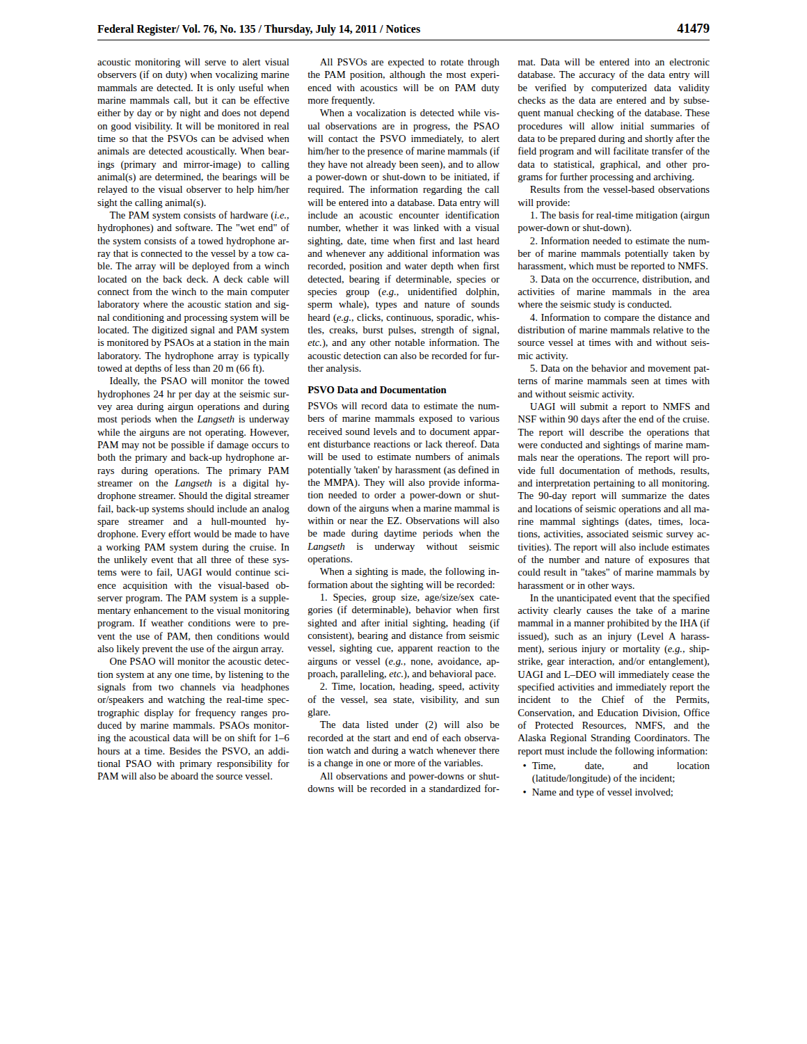Federal Register/ Vol. 76, No. 135 / Thursday, July 14, 2011 / Notices 41479
acoustic monitoring will serve to alert visual observers (if on duty) when vocalizing marine mammals are detected. It is only useful when marine mammals call, but it can be effective either by day or by night and does not depend on good visibility. It will be monitored in real time so that the PSVOs can be advised when animals are detected acoustically. When bearings (primary and mirror-image) to calling animal(s) are determined, the bearings will be relayed to the visual observer to help him/her sight the calling animal(s).
The PAM system consists of hardware (i.e., hydrophones) and software. The "wet end" of the system consists of a towed hydrophone array that is connected to the vessel by a tow cable. The array will be deployed from a winch located on the back deck. A deck cable will connect from the winch to the main computer laboratory where the acoustic station and signal conditioning and processing system will be located. The digitized signal and PAM system is monitored by PSAOs at a station in the main laboratory. The hydrophone array is typically towed at depths of less than 20 m (66 ft).
Ideally, the PSAO will monitor the towed hydrophones 24 hr per day at the seismic survey area during airgun operations and during most periods when the Langseth is underway while the airguns are not operating. However, PAM may not be possible if damage occurs to both the primary and back-up hydrophone arrays during operations. The primary PAM streamer on the Langseth is a digital hydrophone streamer. Should the digital streamer fail, back-up systems should include an analog spare streamer and a hull-mounted hydrophone. Every effort would be made to have a working PAM system during the cruise. In the unlikely event that all three of these systems were to fail, UAGI would continue science acquisition with the visual-based observer program. The PAM system is a supplementary enhancement to the visual monitoring program. If weather conditions were to prevent the use of PAM, then conditions would also likely prevent the use of the airgun array.
One PSAO will monitor the acoustic detection system at any one time, by listening to the signals from two channels via headphones or/speakers and watching the real-time spectrographic display for frequency ranges produced by marine mammals. PSAOs monitoring the acoustical data will be on shift for 1–6 hours at a time. Besides the PSVO, an additional PSAO with primary responsibility for PAM will also be aboard the source vessel.
All PSVOs are expected to rotate through the PAM position, although the most experienced with acoustics will be on PAM duty more frequently.
When a vocalization is detected while visual observations are in progress, the PSAO will contact the PSVO immediately, to alert him/her to the presence of marine mammals (if they have not already been seen), and to allow a power-down or shut-down to be initiated, if required. The information regarding the call will be entered into a database. Data entry will include an acoustic encounter identification number, whether it was linked with a visual sighting, date, time when first and last heard and whenever any additional information was recorded, position and water depth when first detected, bearing if determinable, species or species group (e.g., unidentified dolphin, sperm whale), types and nature of sounds heard (e.g., clicks, continuous, sporadic, whistles, creaks, burst pulses, strength of signal, etc.), and any other notable information. The acoustic detection can also be recorded for further analysis.
PSVO Data and Documentation
PSVOs will record data to estimate the numbers of marine mammals exposed to various received sound levels and to document apparent disturbance reactions or lack thereof. Data will be used to estimate numbers of animals potentially 'taken' by harassment (as defined in the MMPA). They will also provide information needed to order a power-down or shut-down of the airguns when a marine mammal is within or near the EZ. Observations will also be made during daytime periods when the Langseth is underway without seismic operations.
When a sighting is made, the following information about the sighting will be recorded:
1. Species, group size, age/size/sex categories (if determinable), behavior when first sighted and after initial sighting, heading (if consistent), bearing and distance from seismic vessel, sighting cue, apparent reaction to the airguns or vessel (e.g., none, avoidance, approach, paralleling, etc.), and behavioral pace.
2. Time, location, heading, speed, activity of the vessel, sea state, visibility, and sun glare.
The data listed under (2) will also be recorded at the start and end of each observation watch and during a watch whenever there is a change in one or more of the variables.
All observations and power-downs or shut-downs will be recorded in a standardized format. Data will be entered into an electronic database. The accuracy of the data entry will be verified by computerized data validity checks as the data are entered and by subsequent manual checking of the database. These procedures will allow initial summaries of data to be prepared during and shortly after the field program and will facilitate transfer of the data to statistical, graphical, and other programs for further processing and archiving.
Results from the vessel-based observations will provide:
1. The basis for real-time mitigation (airgun power-down or shut-down).
2. Information needed to estimate the number of marine mammals potentially taken by harassment, which must be reported to NMFS.
3. Data on the occurrence, distribution, and activities of marine mammals in the area where the seismic study is conducted.
4. Information to compare the distance and distribution of marine mammals relative to the source vessel at times with and without seismic activity.
5. Data on the behavior and movement patterns of marine mammals seen at times with and without seismic activity.
UAGI will submit a report to NMFS and NSF within 90 days after the end of the cruise. The report will describe the operations that were conducted and sightings of marine mammals near the operations. The report will provide full documentation of methods, results, and interpretation pertaining to all monitoring. The 90-day report will summarize the dates and locations of seismic operations and all marine mammal sightings (dates, times, locations, activities, associated seismic survey activities). The report will also include estimates of the number and nature of exposures that could result in "takes" of marine mammals by harassment or in other ways.
In the unanticipated event that the specified activity clearly causes the take of a marine mammal in a manner prohibited by the IHA (if issued), such as an injury (Level A harassment), serious injury or mortality (e.g., ship-strike, gear interaction, and/or entanglement), UAGI and L–DEO will immediately cease the specified activities and immediately report the incident to the Chief of the Permits, Conservation, and Education Division, Office of Protected Resources, NMFS, and the Alaska Regional Stranding Coordinators. The report must include the following information:
Time, date, and location (latitude/longitude) of the incident;
Name and type of vessel involved;